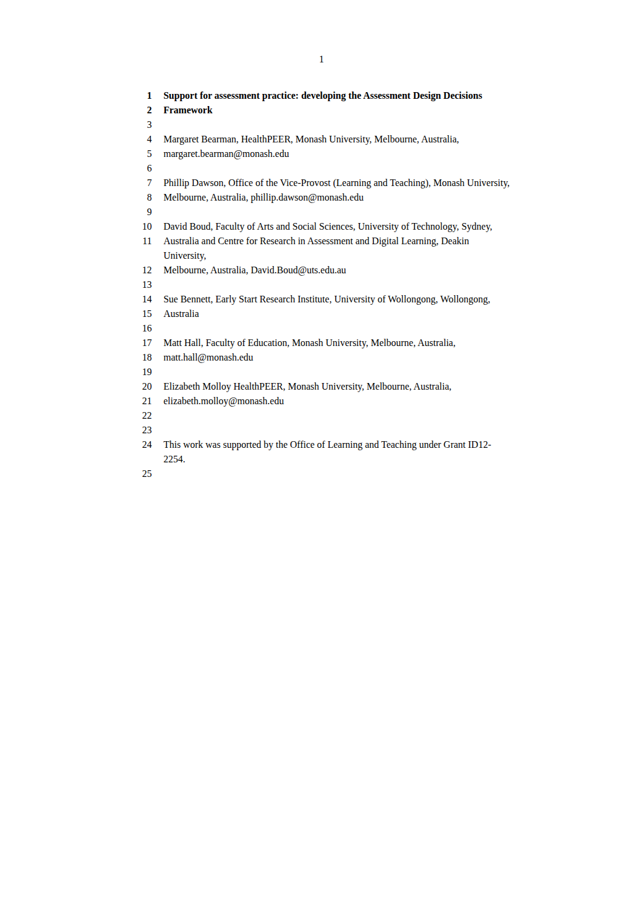1
Support for assessment practice: developing the Assessment Design Decisions
Framework
Margaret Bearman, HealthPEER, Monash University, Melbourne, Australia,
margaret.bearman@monash.edu
Phillip Dawson, Office of the Vice-Provost (Learning and Teaching), Monash University,
Melbourne, Australia, phillip.dawson@monash.edu
David Boud, Faculty of Arts and Social Sciences, University of Technology, Sydney,
Australia and Centre for Research in Assessment and Digital Learning, Deakin University,
Melbourne, Australia, David.Boud@uts.edu.au
Sue Bennett, Early Start Research Institute, University of Wollongong, Wollongong,
Australia
Matt Hall, Faculty of Education, Monash University, Melbourne, Australia,
matt.hall@monash.edu
Elizabeth Molloy HealthPEER, Monash University, Melbourne, Australia,
elizabeth.molloy@monash.edu
This work was supported by the Office of Learning and Teaching under Grant ID12-2254.